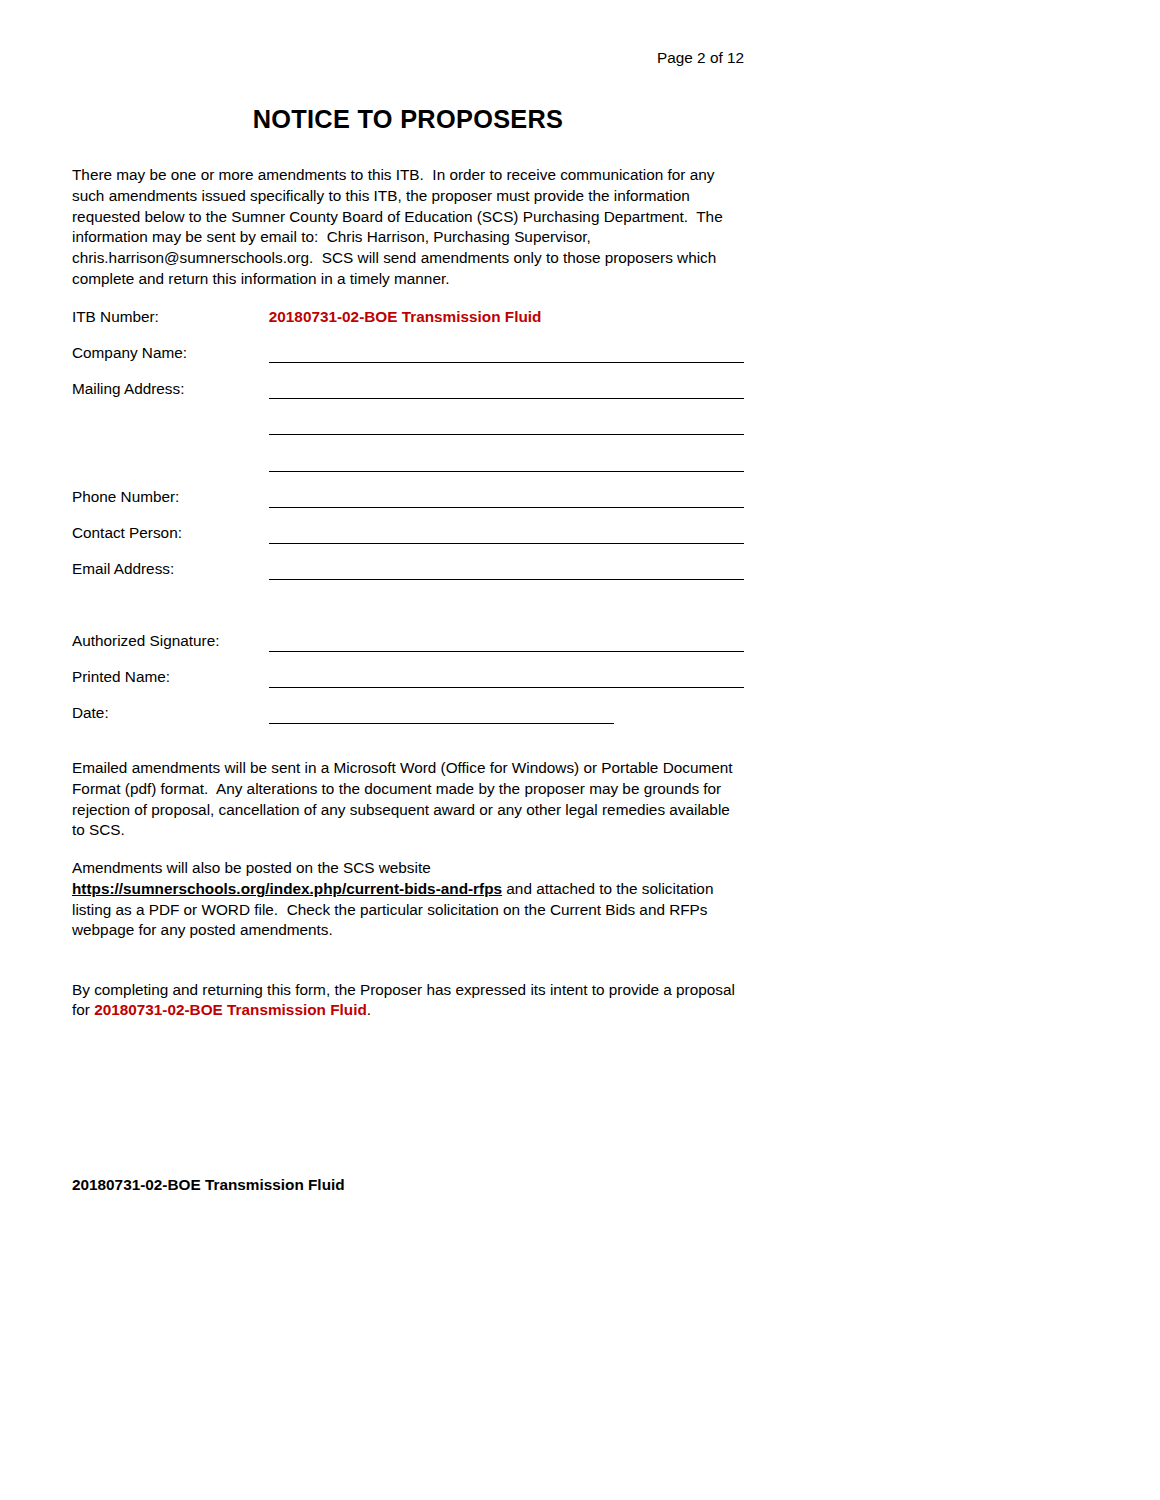Page 2 of 12
NOTICE TO PROPOSERS
There may be one or more amendments to this ITB. In order to receive communication for any such amendments issued specifically to this ITB, the proposer must provide the information requested below to the Sumner County Board of Education (SCS) Purchasing Department. The information may be sent by email to: Chris Harrison, Purchasing Supervisor, chris.harrison@sumnerschools.org. SCS will send amendments only to those proposers which complete and return this information in a timely manner.
| ITB Number: | 20180731-02-BOE Transmission Fluid |
| Company Name: | |
| Mailing Address: | |
| Phone Number: | |
| Contact Person: | |
| Email Address: | |
| Authorized Signature: | |
| Printed Name: | |
| Date: | |
Emailed amendments will be sent in a Microsoft Word (Office for Windows) or Portable Document Format (pdf) format. Any alterations to the document made by the proposer may be grounds for rejection of proposal, cancellation of any subsequent award or any other legal remedies available to SCS.
Amendments will also be posted on the SCS website https://sumnerschools.org/index.php/current-bids-and-rfps and attached to the solicitation listing as a PDF or WORD file. Check the particular solicitation on the Current Bids and RFPs webpage for any posted amendments.
By completing and returning this form, the Proposer has expressed its intent to provide a proposal for 20180731-02-BOE Transmission Fluid.
20180731-02-BOE Transmission Fluid